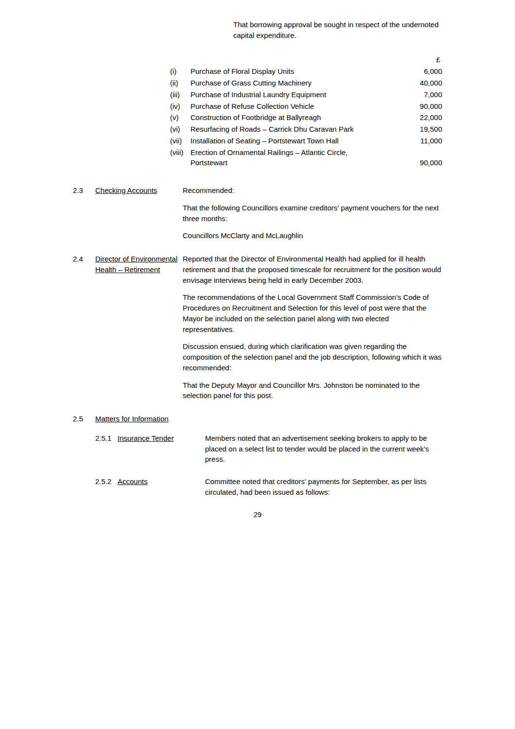That borrowing approval be sought in respect of the undernoted capital expenditure.
£
| (i) | Purchase of Floral Display Units | 6,000 |
| (ii) | Purchase of Grass Cutting Machinery | 40,000 |
| (iii) | Purchase of Industrial Laundry Equipment | 7,000 |
| (iv) | Purchase of Refuse Collection Vehicle | 90,000 |
| (v) | Construction of Footbridge at Ballyreagh | 22,000 |
| (vi) | Resurfacing of Roads – Carrick Dhu Caravan Park | 19,500 |
| (vii) | Installation of Seating – Portstewart Town Hall | 11,000 |
| (viii) | Erection of Ornamental Railings – Atlantic Circle, Portstewart | 90,000 |
2.3
Checking Accounts
Recommended:
That the following Councillors examine creditors’ payment vouchers for the next three months:
Councillors McClarty and McLaughlin
2.4
Director of Environmental Health – Retirement
Reported that the Director of Environmental Health had applied for ill health retirement and that the proposed timescale for recruitment for the position would envisage interviews being held in early December 2003.
The recommendations of the Local Government Staff Commission’s Code of Procedures on Recruitment and Selection for this level of post were that the Mayor be included on the selection panel along with two elected representatives.
Discussion ensued, during which clarification was given regarding the composition of the selection panel and the job description, following which it was recommended:
That the Deputy Mayor and Councillor Mrs. Johnston be nominated to the selection panel for this post.
2.5
Matters for Information
2.5.1
Insurance Tender
Members noted that an advertisement seeking brokers to apply to be placed on a select list to tender would be placed in the current week’s press.
2.5.2
Accounts
Committee noted that creditors’ payments for September, as per lists circulated, had been issued as follows:
29